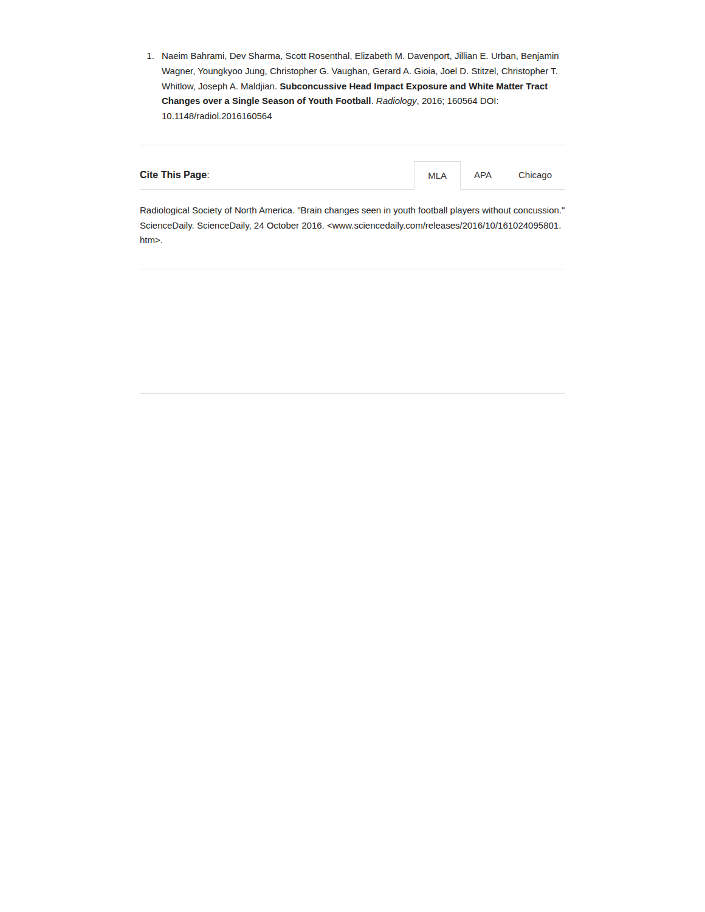Naeim Bahrami, Dev Sharma, Scott Rosenthal, Elizabeth M. Davenport, Jillian E. Urban, Benjamin Wagner, Youngkyoo Jung, Christopher G. Vaughan, Gerard A. Gioia, Joel D. Stitzel, Christopher T. Whitlow, Joseph A. Maldjian. Subconcussive Head Impact Exposure and White Matter Tract Changes over a Single Season of Youth Football. Radiology, 2016; 160564 DOI: 10.1148/radiol.2016160564
Cite This Page:
MLA
APA
Chicago
Radiological Society of North America. "Brain changes seen in youth football players without concussion." ScienceDaily. ScienceDaily, 24 October 2016. <www.sciencedaily.com/releases/2016/10/161024095801.htm>.